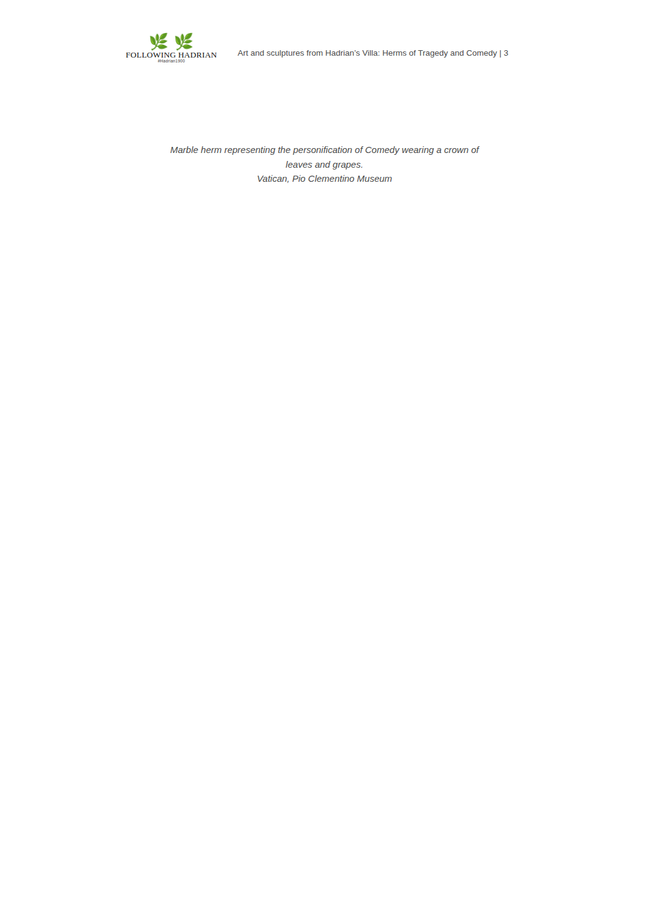🌿 🌿
FOLLOWING HADRIAN
#Hadrian1900
Art and sculptures from Hadrian’s Villa: Herms of Tragedy and Comedy | 3
Marble herm representing the personification of Comedy wearing a crown of leaves and grapes. Vatican, Pio Clementino Museum